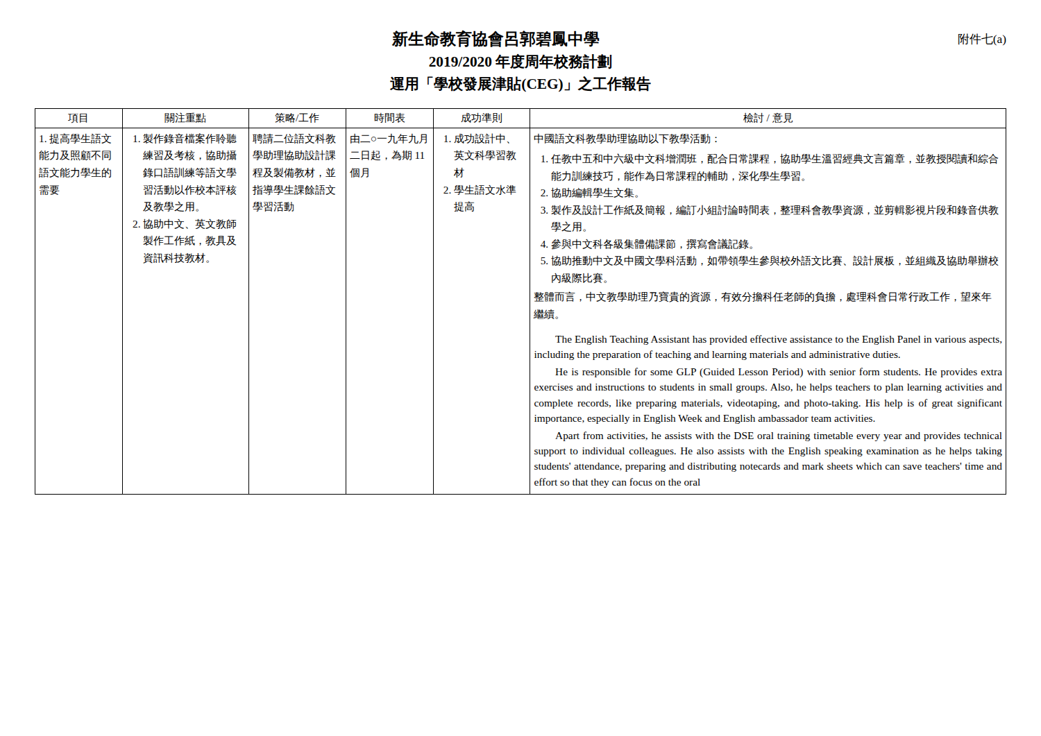附件七(a)
新生命教育協會呂郭碧鳳中學
2019/2020 年度周年校務計劃
運用「學校發展津貼(CEG)」之工作報告
| 項目 | 關注重點 | 策略/工作 | 時間表 | 成功準則 | 檢討 / 意見 |
| --- | --- | --- | --- | --- | --- |
| 1. 提高學生語文能力及照顧不同語文能力學生的需要 | 製作錄音檔案作聆聽練習及考核，協助攝錄口語訓練等語文學習活動以作校本評核及教學之用。 協助中文、英文教師製作工作紙，教具及資訊科技教材。 | 聘請二位語文科教學助理協助設計課程及製備教材，並指導學生課餘語文學習活動 | 由二○一九年九月二日起，為期 11 個月 | 成功設計中、英文科學習教材 學生語文水準提高 | 中國語文科教學助理協助以下教學活動： 任教中五和中六級中文科增潤班，配合日常課程，協助學生溫習經典文言篇章，並教授閱讀和綜合能力訓練技巧，能作為日常課程的輔助，深化學生學習。 協助編輯學生文集。 製作及設計工作紙及簡報，編訂小組討論時間表，整理科會教學資源，並剪輯影視片段和錄音供教學之用。 參與中文科各級集體備課節，撰寫會議記錄。 協助推動中文及中國文學科活動，如帶領學生參與校外語文比賽、設計展板，並組織及協助舉辦校內級際比賽。 整體而言，中文教學助理乃寶貴的資源，有效分擔科任老師的負擔，處理科會日常行政工作，望來年繼續。 The English Teaching Assistant has provided effective assistance to the English Panel in various aspects, including the preparation of teaching and learning materials and administrative duties. He is responsible for some GLP (Guided Lesson Period) with senior form students. He provides extra exercises and instructions to students in small groups. Also, he helps teachers to plan learning activities and complete records, like preparing materials, videotaping, and photo-taking. His help is of great significant importance, especially in English Week and English ambassador team activities. Apart from activities, he assists with the DSE oral training timetable every year and provides technical support to individual colleagues. He also assists with the English speaking examination as he helps taking students' attendance, preparing and distributing notecards and mark sheets which can save teachers' time and effort so that they can focus on the oral |